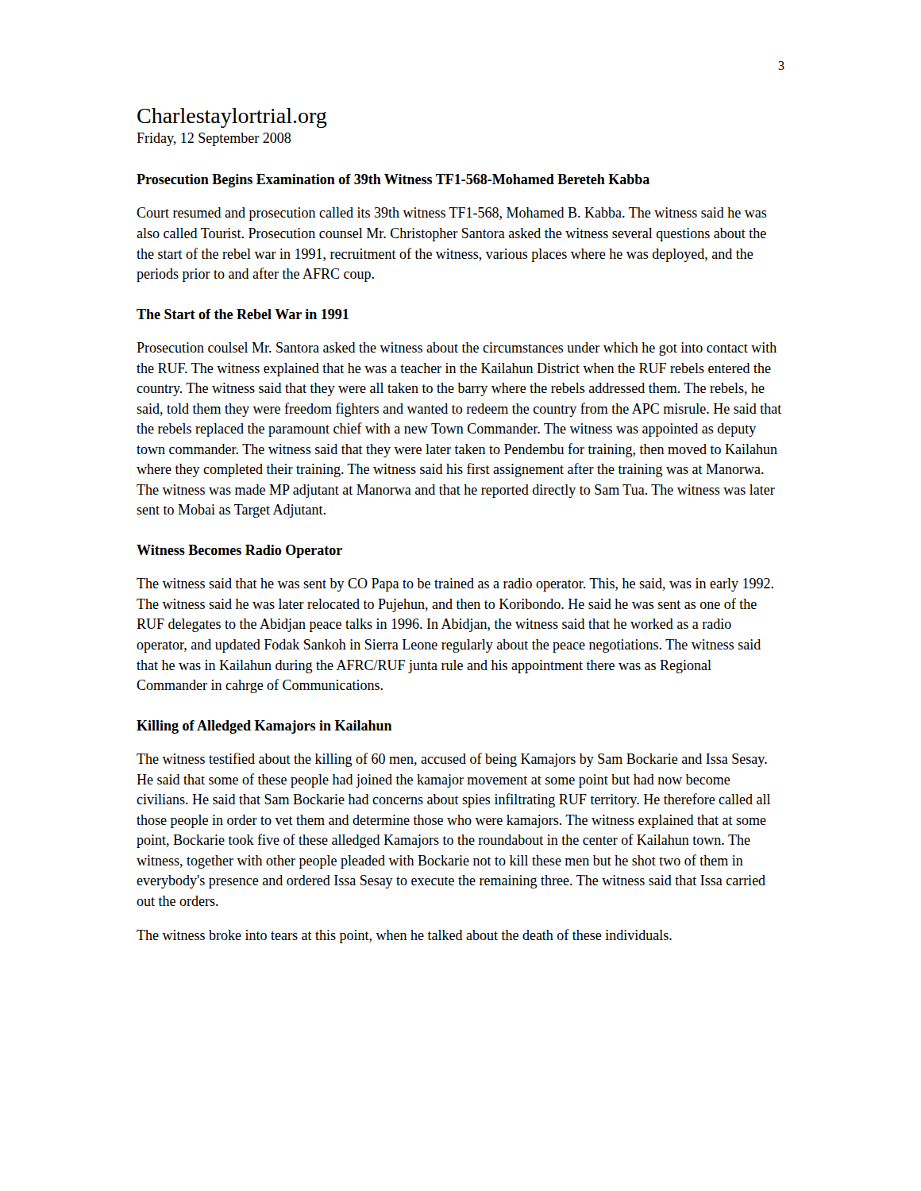3
Charlestaylortrial.org
Friday, 12 September 2008
Prosecution Begins Examination of 39th Witness TF1-568-Mohamed Bereteh Kabba
Court resumed and prosecution called its 39th witness TF1-568, Mohamed B. Kabba. The witness said he was also called Tourist. Prosecution counsel Mr. Christopher Santora asked the witness several questions about the the start of the rebel war in 1991, recruitment of the witness, various places where he was deployed, and the periods prior to and after the AFRC coup.
The Start of the Rebel War in 1991
Prosecution coulsel Mr. Santora asked the witness about the circumstances under which he got into contact with the RUF. The witness explained that he was a teacher in the Kailahun District when the RUF rebels entered the country. The witness said that they were all taken to the barry where the rebels addressed them. The rebels, he said, told them they were freedom fighters and wanted to redeem the country from the APC misrule. He said that the rebels replaced the paramount chief with a new Town Commander. The witness was appointed as deputy town commander. The witness said that they were later taken to Pendembu for training, then moved to Kailahun where they completed their training. The witness said his first assignement after the training was at Manorwa. The witness was made MP adjutant at Manorwa and that he reported directly to Sam Tua. The witness was later sent to Mobai as Target Adjutant.
Witness Becomes Radio Operator
The witness said that he was sent by CO Papa to be trained as a radio operator. This, he said, was in early 1992. The witness said he was later relocated to Pujehun, and then to Koribondo. He said he was sent as one of the RUF delegates to the Abidjan peace talks in 1996. In Abidjan, the witness said that he worked as a radio operator, and updated Fodak Sankoh in Sierra Leone regularly about the peace negotiations. The witness said that he was in Kailahun during the AFRC/RUF junta rule and his appointment there was as Regional Commander in cahrge of Communications.
Killing of Alledged Kamajors in Kailahun
The witness testified about the killing of 60 men, accused of being Kamajors by Sam Bockarie and Issa Sesay. He said that some of these people had joined the kamajor movement at some point but had now become civilians. He said that Sam Bockarie had concerns about spies infiltrating RUF territory. He therefore called all those people in order to vet them and determine those who were kamajors. The witness explained that at some point, Bockarie took five of these alledged Kamajors to the roundabout in the center of Kailahun town. The witness, together with other people pleaded with Bockarie not to kill these men but he shot two of them in everybody's presence and ordered Issa Sesay to execute the remaining three. The witness said that Issa carried out the orders.
The witness broke into tears at this point, when he talked about the death of these individuals.